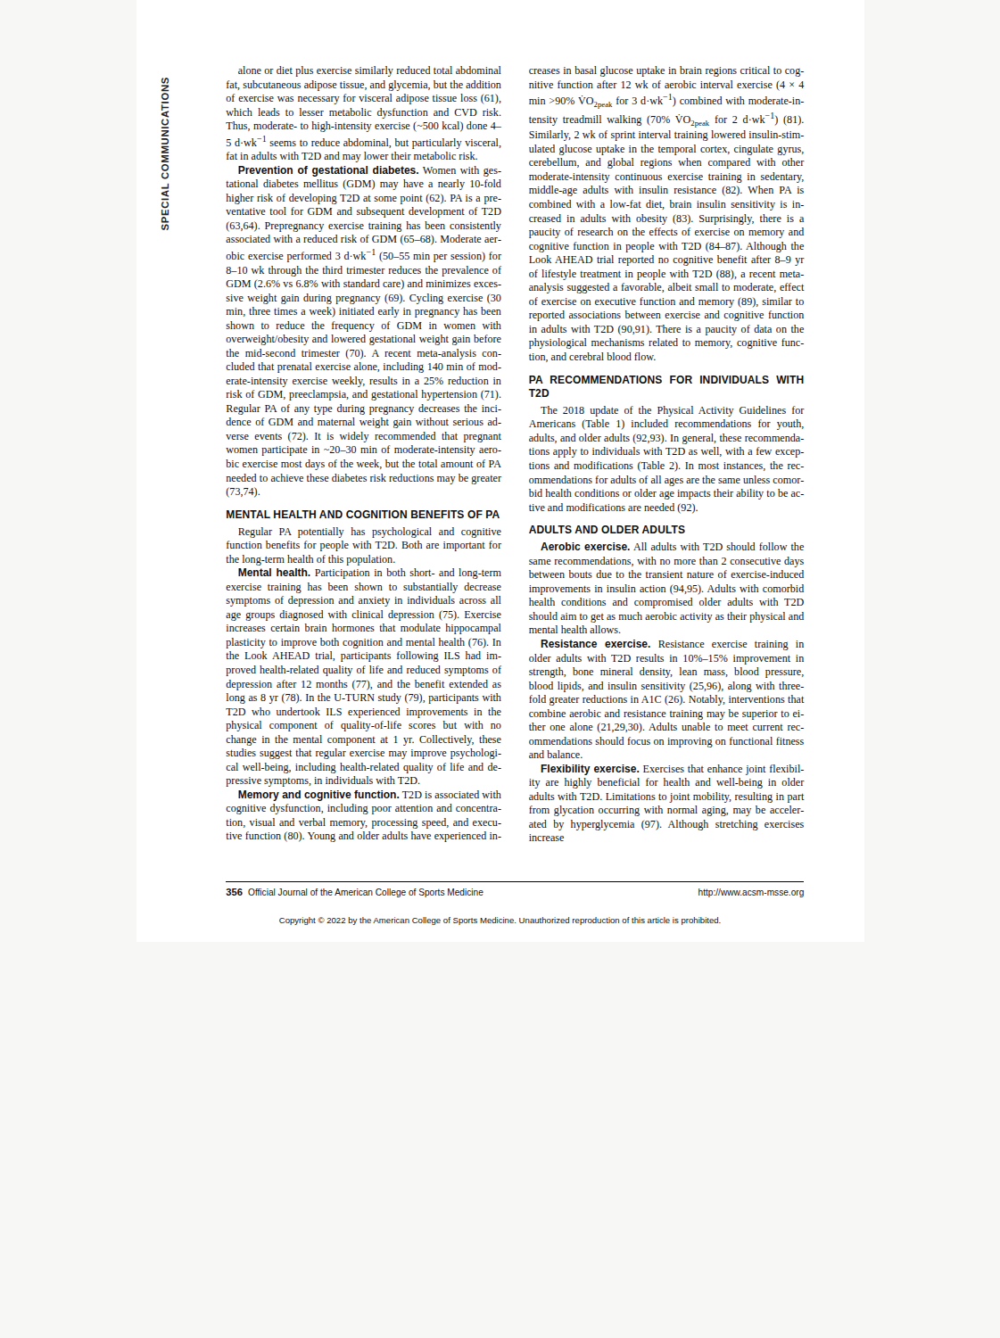Special Communications
alone or diet plus exercise similarly reduced total abdominal fat, subcutaneous adipose tissue, and glycemia, but the addition of exercise was necessary for visceral adipose tissue loss (61), which leads to lesser metabolic dysfunction and CVD risk. Thus, moderate- to high-intensity exercise (~500 kcal) done 4–5 d·wk−1 seems to reduce abdominal, but particularly visceral, fat in adults with T2D and may lower their metabolic risk.
Prevention of gestational diabetes. Women with gestational diabetes mellitus (GDM) may have a nearly 10-fold higher risk of developing T2D at some point (62). PA is a preventative tool for GDM and subsequent development of T2D (63,64). Prepregnancy exercise training has been consistently associated with a reduced risk of GDM (65–68). Moderate aerobic exercise performed 3 d·wk−1 (50–55 min per session) for 8–10 wk through the third trimester reduces the prevalence of GDM (2.6% vs 6.8% with standard care) and minimizes excessive weight gain during pregnancy (69). Cycling exercise (30 min, three times a week) initiated early in pregnancy has been shown to reduce the frequency of GDM in women with overweight/obesity and lowered gestational weight gain before the mid-second trimester (70). A recent meta-analysis concluded that prenatal exercise alone, including 140 min of moderate-intensity exercise weekly, results in a 25% reduction in risk of GDM, preeclampsia, and gestational hypertension (71). Regular PA of any type during pregnancy decreases the incidence of GDM and maternal weight gain without serious adverse events (72). It is widely recommended that pregnant women participate in ~20–30 min of moderate-intensity aerobic exercise most days of the week, but the total amount of PA needed to achieve these diabetes risk reductions may be greater (73,74).
Mental Health and Cognition Benefits of PA
Regular PA potentially has psychological and cognitive function benefits for people with T2D. Both are important for the long-term health of this population.
Mental health. Participation in both short- and long-term exercise training has been shown to substantially decrease symptoms of depression and anxiety in individuals across all age groups diagnosed with clinical depression (75). Exercise increases certain brain hormones that modulate hippocampal plasticity to improve both cognition and mental health (76). In the Look AHEAD trial, participants following ILS had improved health-related quality of life and reduced symptoms of depression after 12 months (77), and the benefit extended as long as 8 yr (78). In the U-TURN study (79), participants with T2D who undertook ILS experienced improvements in the physical component of quality-of-life scores but with no change in the mental component at 1 yr. Collectively, these studies suggest that regular exercise may improve psychological well-being, including health-related quality of life and depressive symptoms, in individuals with T2D.
Memory and cognitive function. T2D is associated with cognitive dysfunction, including poor attention and concentration, visual and verbal memory, processing speed, and executive function (80). Young and older adults have experienced increases in basal glucose uptake in brain regions critical to cognitive function after 12 wk of aerobic interval exercise (4 × 4 min >90% V̇O2peak for 3 d·wk−1) combined with moderate-intensity treadmill walking (70% V̇O2peak for 2 d·wk−1) (81). Similarly, 2 wk of sprint interval training lowered insulin-stimulated glucose uptake in the temporal cortex, cingulate gyrus, cerebellum, and global regions when compared with other moderate-intensity continuous exercise training in sedentary, middle-age adults with insulin resistance (82). When PA is combined with a low-fat diet, brain insulin sensitivity is increased in adults with obesity (83). Surprisingly, there is a paucity of research on the effects of exercise on memory and cognitive function in people with T2D (84–87). Although the Look AHEAD trial reported no cognitive benefit after 8–9 yr of lifestyle treatment in people with T2D (88), a recent meta-analysis suggested a favorable, albeit small to moderate, effect of exercise on executive function and memory (89), similar to reported associations between exercise and cognitive function in adults with T2D (90,91). There is a paucity of data on the physiological mechanisms related to memory, cognitive function, and cerebral blood flow.
PA Recommendations for Individuals with T2D
The 2018 update of the Physical Activity Guidelines for Americans (Table 1) included recommendations for youth, adults, and older adults (92,93). In general, these recommendations apply to individuals with T2D as well, with a few exceptions and modifications (Table 2). In most instances, the recommendations for adults of all ages are the same unless comorbid health conditions or older age impacts their ability to be active and modifications are needed (92).
Adults and Older Adults
Aerobic exercise. All adults with T2D should follow the same recommendations, with no more than 2 consecutive days between bouts due to the transient nature of exercise-induced improvements in insulin action (94,95). Adults with comorbid health conditions and compromised older adults with T2D should aim to get as much aerobic activity as their physical and mental health allows.
Resistance exercise. Resistance exercise training in older adults with T2D results in 10%–15% improvement in strength, bone mineral density, lean mass, blood pressure, blood lipids, and insulin sensitivity (25,96), along with threefold greater reductions in A1C (26). Notably, interventions that combine aerobic and resistance training may be superior to either one alone (21,29,30). Adults unable to meet current recommendations should focus on improving on functional fitness and balance.
Flexibility exercise. Exercises that enhance joint flexibility are highly beneficial for health and well-being in older adults with T2D. Limitations to joint mobility, resulting in part from glycation occurring with normal aging, may be accelerated by hyperglycemia (97). Although stretching exercises increase
356 Official Journal of the American College of Sports Medicine
http://www.acsm-msse.org
Copyright © 2022 by the American College of Sports Medicine. Unauthorized reproduction of this article is prohibited.